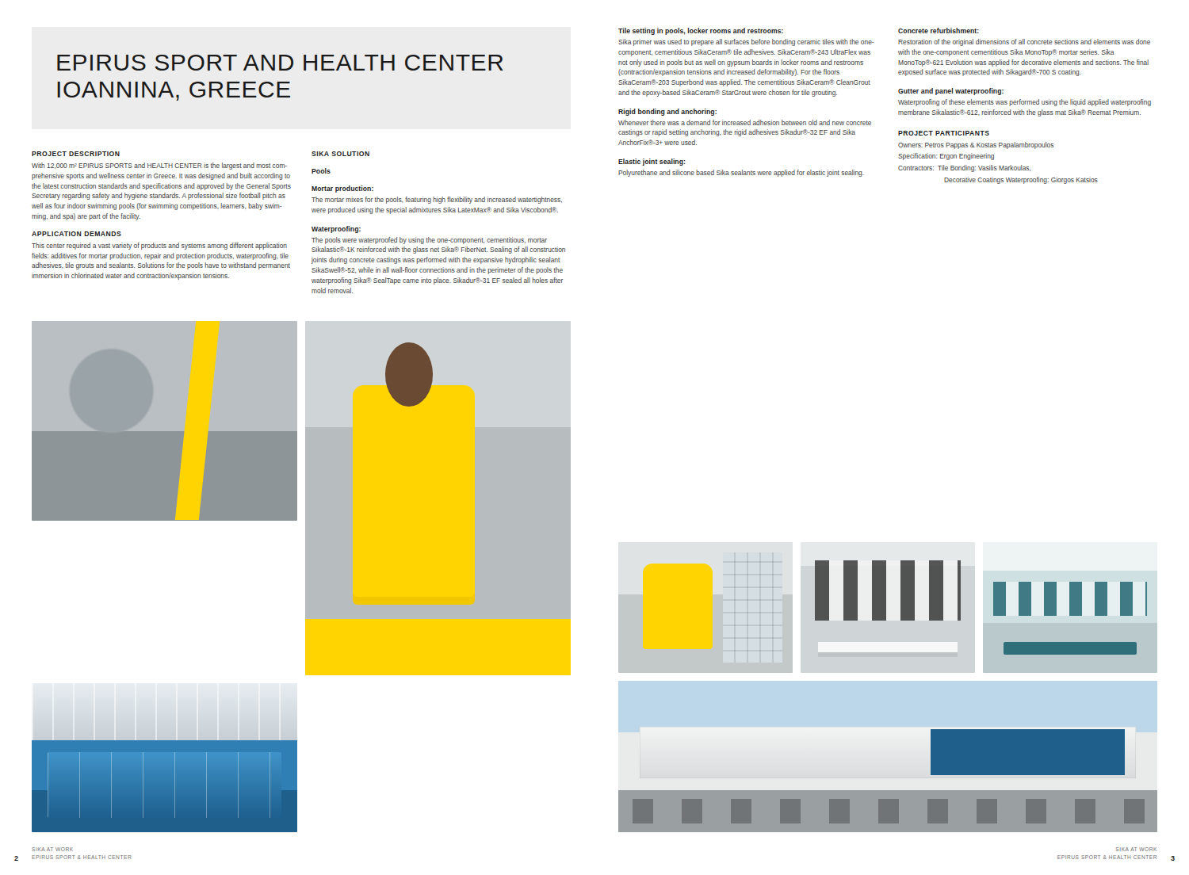Epirus Sport and Health Center
Ioannina, Greece
Project Description
With 12,000 m² EPIRUS SPORTS and HEALTH CENTER is the largest and most comprehensive sports and wellness center in Greece. It was designed and built according to the latest construction standards and specifications and approved by the General Sports Secretary regarding safety and hygiene standards. A professional size football pitch as well as four indoor swimming pools (for swimming competitions, learners, baby swimming, and spa) are part of the facility.
Application Demands
This center required a vast variety of products and systems among different application fields: additives for mortar production, repair and protection products, waterproofing, tile adhesives, tile grouts and sealants. Solutions for the pools have to withstand permanent immersion in chlorinated water and contraction/expansion tensions.
Sika Solution
Pools
Mortar production:
The mortar mixes for the pools, featuring high flexibility and increased watertightness, were produced using the special admixtures Sika LatexMax® and Sika Viscobond®.
Waterproofing:
The pools were waterproofed by using the one-component, cementitious, mortar Sikalastic®-1K reinforced with the glass net Sika® FiberNet. Sealing of all construction joints during concrete castings was performed with the expansive hydrophilic sealant SikaSwell®-52, while in all wall-floor connections and in the perimeter of the pools the waterproofing Sika® SealTape came into place. Sikadur®-31 EF sealed all holes after mold removal.
Sika at Work
Epirus Sport & Health Center
2
Tile setting in pools, locker rooms and restrooms:
Sika primer was used to prepare all surfaces before bonding ceramic tiles with the one-component, cementitious SikaCeram® tile adhesives. SikaCeram®-243 UltraFlex was not only used in pools but as well on gypsum boards in locker rooms and restrooms (contraction/expansion tensions and increased deformability). For the floors SikaCeram®-203 Superbond was applied. The cementitious SikaCeram® CleanGrout and the epoxy-based SikaCeram® StarGrout were chosen for tile grouting.
Rigid bonding and anchoring:
Whenever there was a demand for increased adhesion between old and new concrete castings or rapid setting anchoring, the rigid adhesives Sikadur®-32 EF and Sika AnchorFix®-3+ were used.
Elastic joint sealing:
Polyurethane and silicone based Sika sealants were applied for elastic joint sealing.
Concrete refurbishment:
Restoration of the original dimensions of all concrete sections and elements was done with the one-component cementitious Sika MonoTop® mortar series. Sika MonoTop®-621 Evolution was applied for decorative elements and sections. The final exposed surface was protected with Sikagard®-700 S coating.
Gutter and panel waterproofing:
Waterproofing of these elements was performed using the liquid applied waterproofing membrane Sikalastic®-612, reinforced with the glass mat Sika® Reemat Premium.
Project Participants
Owners: Petros Pappas & Kostas Papalambropoulos
Specification: Ergon Engineering
Contractors: Tile Bonding: Vasilis Markoulas,
Decorative Coatings Waterproofing: Giorgos Katsios
Sika at Work
Epirus Sport & Health Center
3